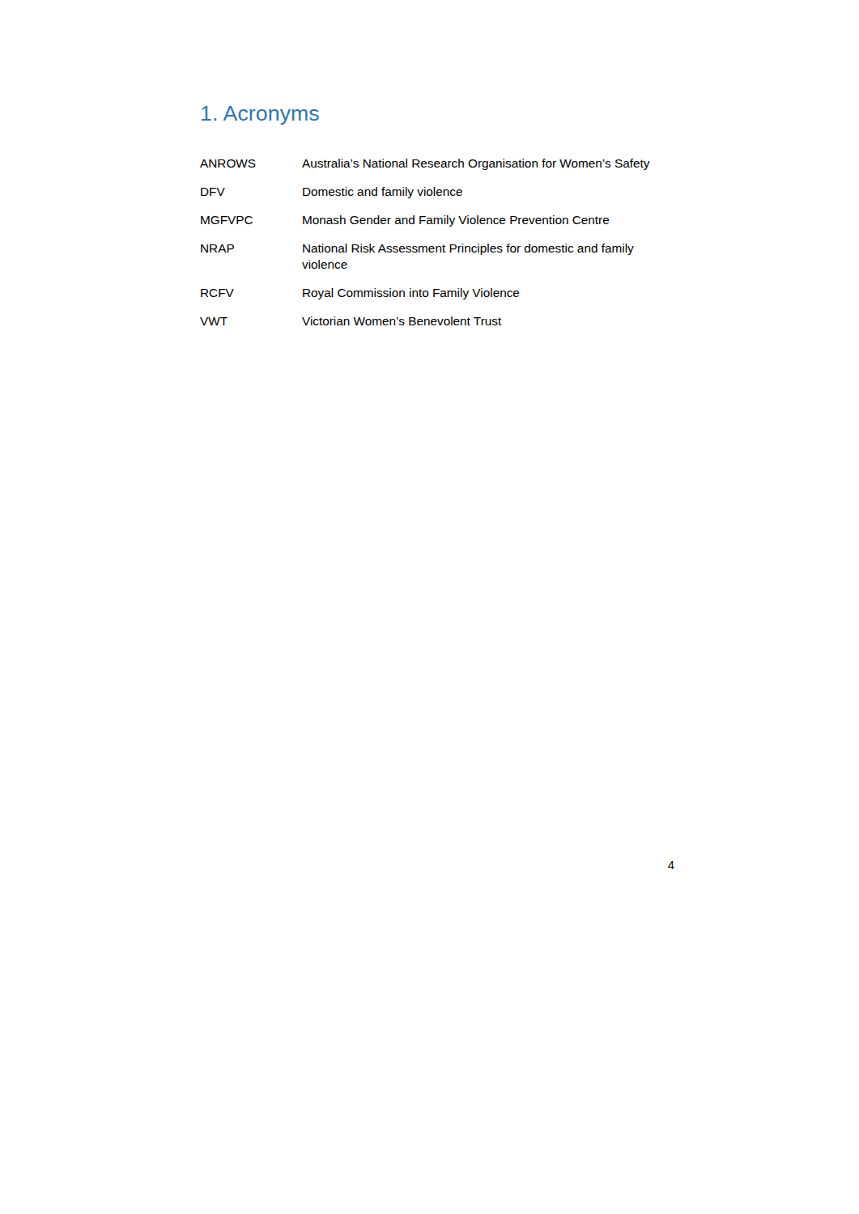1. Acronyms
| ANROWS | Australia’s National Research Organisation for Women’s Safety |
| DFV | Domestic and family violence |
| MGFVPC | Monash Gender and Family Violence Prevention Centre |
| NRAP | National Risk Assessment Principles for domestic and family violence |
| RCFV | Royal Commission into Family Violence |
| VWT | Victorian Women’s Benevolent Trust |
4